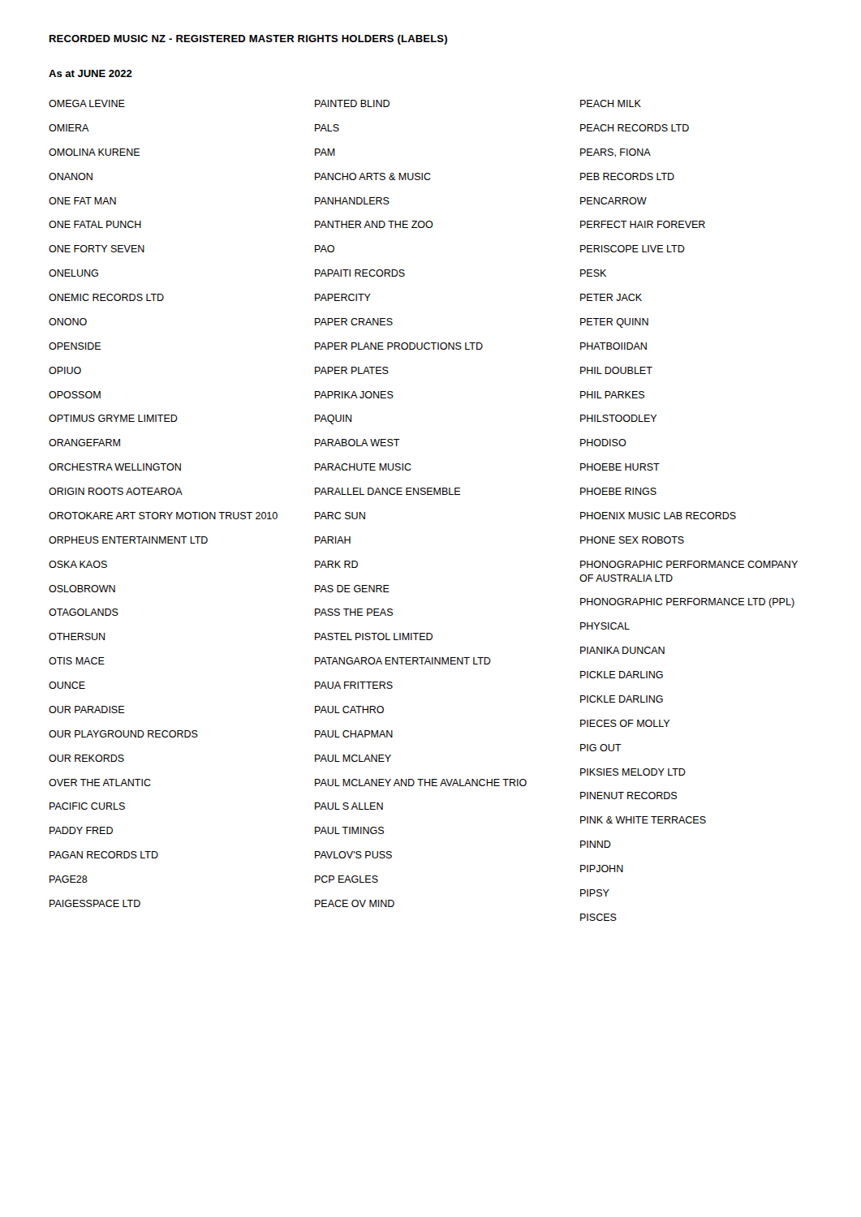RECORDED MUSIC NZ - REGISTERED MASTER RIGHTS HOLDERS (LABELS)
As at JUNE 2022
OMEGA LEVINE
OMIERA
OMOLINA KURENE
ONANON
ONE FAT MAN
ONE FATAL PUNCH
ONE FORTY SEVEN
ONELUNG
ONEMIC RECORDS LTD
ONONO
OPENSIDE
OPIUO
OPOSSOM
OPTIMUS GRYME LIMITED
ORANGEFARM
ORCHESTRA WELLINGTON
ORIGIN ROOTS AOTEAROA
OROTOKARE ART STORY MOTION TRUST 2010
ORPHEUS ENTERTAINMENT LTD
OSKA KAOS
OSLOBROWN
OTAGOLANDS
OTHERSUN
OTIS MACE
OUNCE
OUR PARADISE
OUR PLAYGROUND RECORDS
OUR REKORDS
OVER THE ATLANTIC
PACIFIC CURLS
PADDY FRED
PAGAN RECORDS LTD
PAGE28
PAIGESSPACE LTD
PAINTED BLIND
PALS
PAM
PANCHO ARTS & MUSIC
PANHANDLERS
PANTHER AND THE ZOO
PAO
PAPAITI RECORDS
PAPERCITY
PAPER CRANES
PAPER PLANE PRODUCTIONS LTD
PAPER PLATES
PAPRIKA JONES
PAQUIN
PARABOLA WEST
PARACHUTE MUSIC
PARALLEL DANCE ENSEMBLE
PARC SUN
PARIAH
PARK RD
PAS DE GENRE
PASS THE PEAS
PASTEL PISTOL LIMITED
PATANGAROA ENTERTAINMENT LTD
PAUA FRITTERS
PAUL CATHRO
PAUL CHAPMAN
PAUL MCLANEY
PAUL MCLANEY AND THE AVALANCHE TRIO
PAUL S ALLEN
PAUL TIMINGS
PAVLOV'S PUSS
PCP EAGLES
PEACE OV MIND
PEACH MILK
PEACH RECORDS LTD
PEARS, FIONA
PEB RECORDS LTD
PENCARROW
PERFECT HAIR FOREVER
PERISCOPE LIVE LTD
PESK
PETER JACK
PETER QUINN
PHATBOIIDAN
PHIL DOUBLET
PHIL PARKES
PHILSTOODLEY
PHODISO
PHOEBE HURST
PHOEBE RINGS
PHOENIX MUSIC LAB RECORDS
PHONE SEX ROBOTS
PHONOGRAPHIC PERFORMANCE COMPANY OF AUSTRALIA LTD
PHONOGRAPHIC PERFORMANCE LTD (PPL)
PHYSICAL
PIANIKA DUNCAN
PICKLE DARLING
PICKLE DARLING
PIECES OF MOLLY
PIG OUT
PIKSIES MELODY LTD
PINENUT RECORDS
PINK & WHITE TERRACES
PINND
PIPJOHN
PIPSY
PISCES